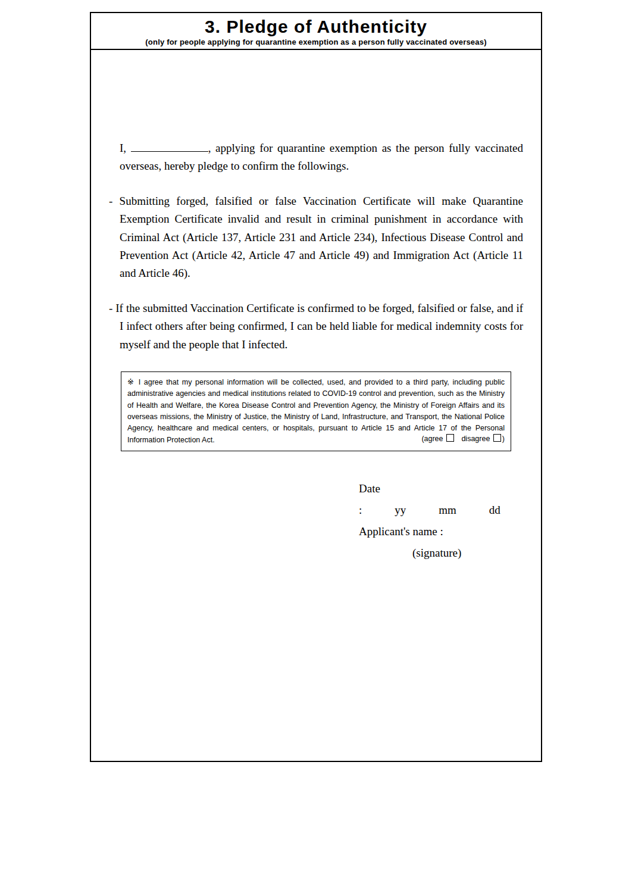3. Pledge of Authenticity
(only for people applying for quarantine exemption as a person fully vaccinated overseas)
I, , applying for quarantine exemption as the person fully vaccinated overseas, hereby pledge to confirm the followings.
Submitting forged, falsified or false Vaccination Certificate will make Quarantine Exemption Certificate invalid and result in criminal punishment in accordance with Criminal Act (Article 137, Article 231 and Article 234), Infectious Disease Control and Prevention Act (Article 42, Article 47 and Article 49) and Immigration Act (Article 11 and Article 46).
If the submitted Vaccination Certificate is confirmed to be forged, falsified or false, and if I infect others after being confirmed, I can be held liable for medical indemnity costs for myself and the people that I infected.
※ I agree that my personal information will be collected, used, and provided to a third party, including public administrative agencies and medical institutions related to COVID-19 control and prevention, such as the Ministry of Health and Welfare, the Korea Disease Control and Prevention Agency, the Ministry of Foreign Affairs and its overseas missions, the Ministry of Justice, the Ministry of Land, Infrastructure, and Transport, the National Police Agency, healthcare and medical centers, or hospitals, pursuant to Article 15 and Article 17 of the Personal Information Protection Act. (agree disagree )
Date :yy mm dd
Applicant's name :(signature)